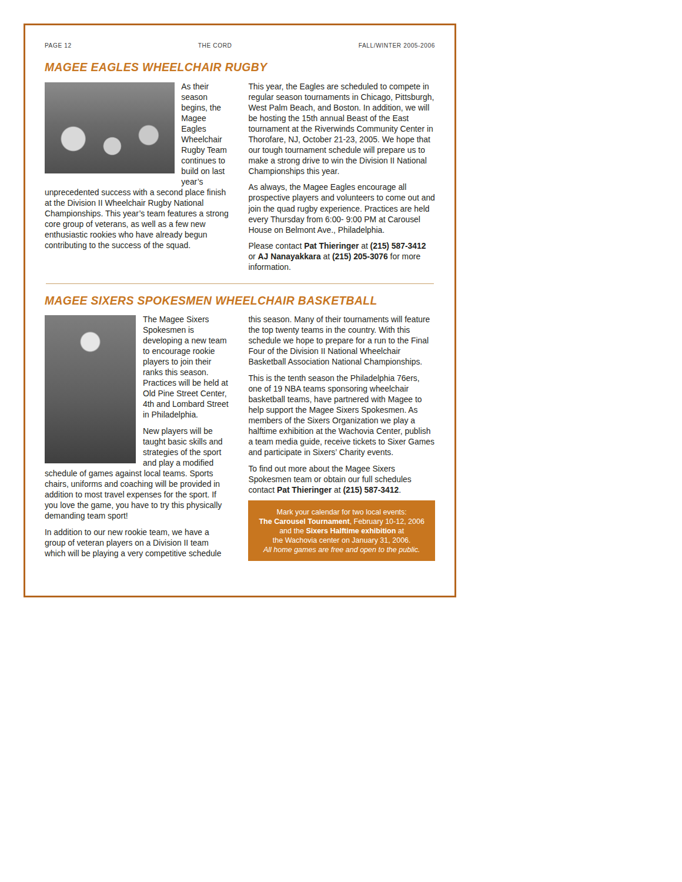PAGE 12 THE CORD FALL/WINTER 2005-2006
Magee Eagles Wheelchair Rugby
As their season begins, the Magee Eagles Wheelchair Rugby Team continues to build on last year’s unprecedented success with a second place finish at the Division II Wheelchair Rugby National Championships. This year’s team features a strong core group of veterans, as well as a few new enthusiastic rookies who have already begun contributing to the success of the squad.
This year, the Eagles are scheduled to compete in regular season tournaments in Chicago, Pittsburgh, West Palm Beach, and Boston. In addition, we will be hosting the 15th annual Beast of the East tournament at the Riverwinds Community Center in Thorofare, NJ, October 21-23, 2005. We hope that our tough tournament schedule will prepare us to make a strong drive to win the Division II National Championships this year.
As always, the Magee Eagles encourage all prospective players and volunteers to come out and join the quad rugby experience. Practices are held every Thursday from 6:00- 9:00 PM at Carousel House on Belmont Ave., Philadelphia.
Please contact Pat Thieringer at (215) 587-3412 or AJ Nanayakkara at (215) 205-3076 for more information.
Magee Sixers Spokesmen Wheelchair Basketball
The Magee Sixers Spokesmen is developing a new team to encourage rookie players to join their ranks this season. Practices will be held at Old Pine Street Center, 4th and Lombard Street in Philadelphia.
New players will be taught basic skills and strategies of the sport and play a modified schedule of games against local teams. Sports chairs, uniforms and coaching will be provided in addition to most travel expenses for the sport. If you love the game, you have to try this physically demanding team sport!
In addition to our new rookie team, we have a group of veteran players on a Division II team which will be playing a very competitive schedule this season. Many of their tournaments will feature the top twenty teams in the country. With this schedule we hope to prepare for a run to the Final Four of the Division II National Wheelchair Basketball Association National Championships.
This is the tenth season the Philadelphia 76ers, one of 19 NBA teams sponsoring wheelchair basketball teams, have partnered with Magee to help support the Magee Sixers Spokesmen. As members of the Sixers Organization we play a halftime exhibition at the Wachovia Center, publish a team media guide, receive tickets to Sixer Games and participate in Sixers’ Charity events.
To find out more about the Magee Sixers Spokesmen team or obtain our full schedules contact Pat Thieringer at (215) 587-3412.
Mark your calendar for two local events:
The Carousel Tournament, February 10-12, 2006
and the Sixers Halftime exhibition at
the Wachovia center on January 31, 2006.
All home games are free and open to the public.